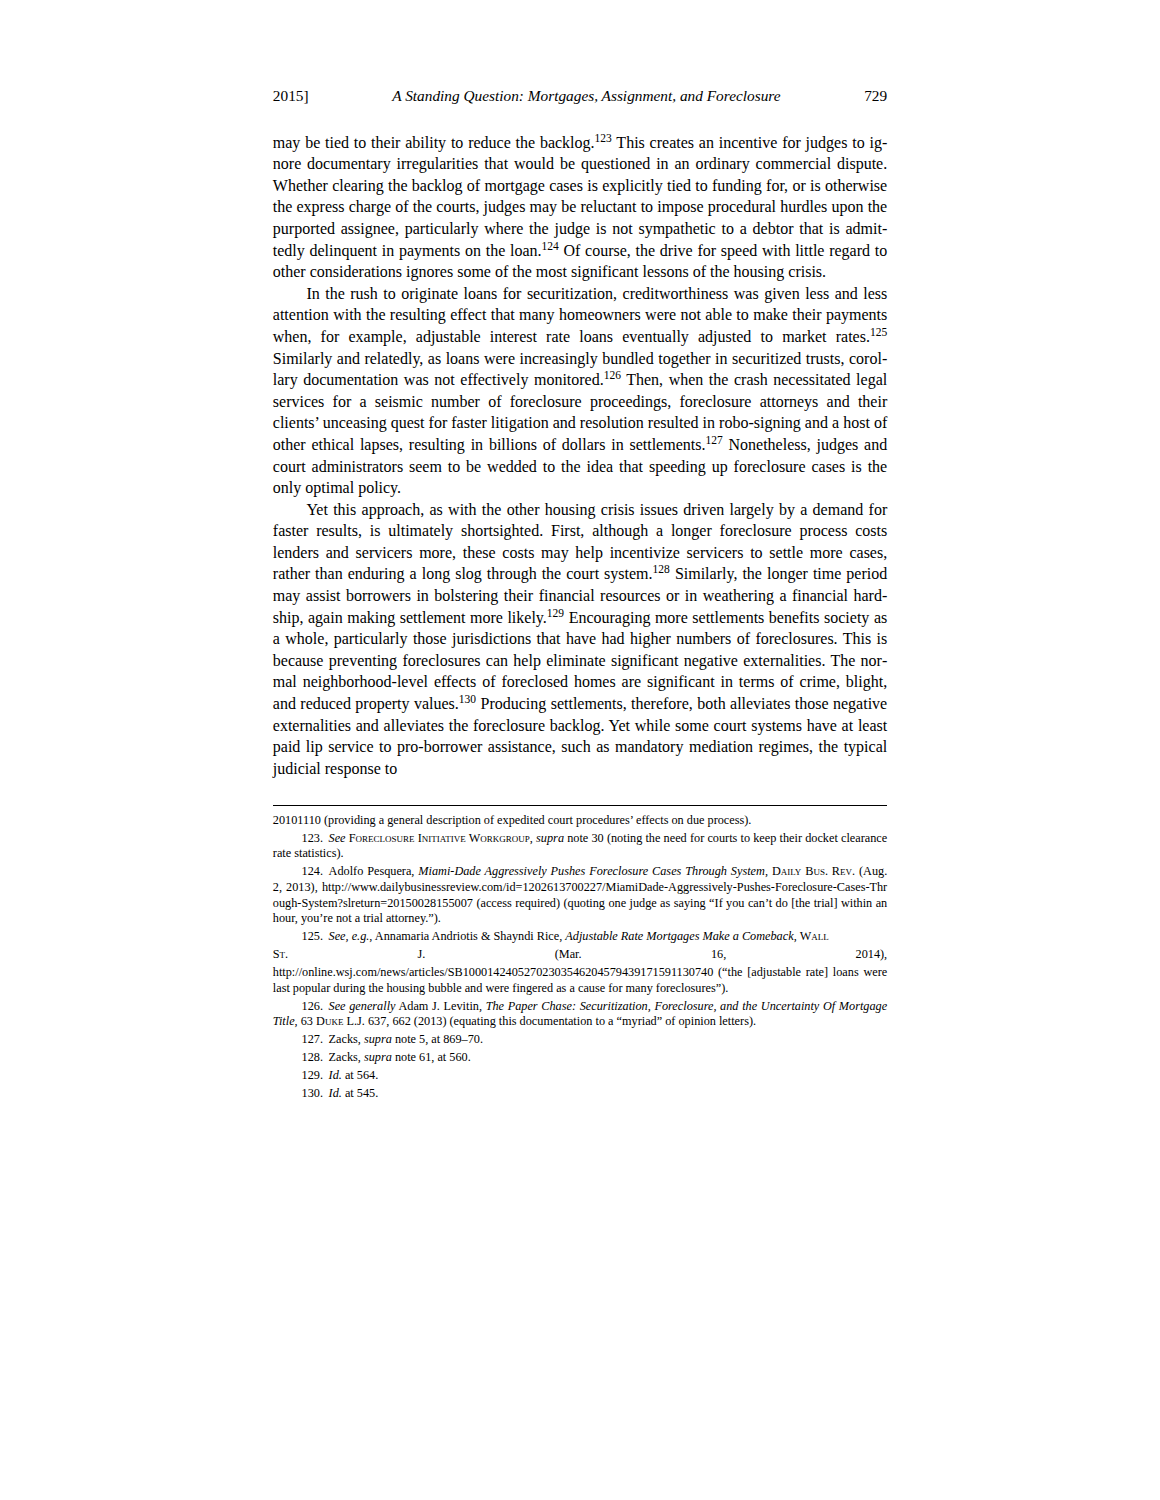2015] A Standing Question: Mortgages, Assignment, and Foreclosure 729
may be tied to their ability to reduce the backlog.123 This creates an incentive for judges to ignore documentary irregularities that would be questioned in an ordinary commercial dispute. Whether clearing the backlog of mortgage cases is explicitly tied to funding for, or is otherwise the express charge of the courts, judges may be reluctant to impose procedural hurdles upon the purported assignee, particularly where the judge is not sympathetic to a debtor that is admittedly delinquent in payments on the loan.124 Of course, the drive for speed with little regard to other considerations ignores some of the most significant lessons of the housing crisis.
In the rush to originate loans for securitization, creditworthiness was given less and less attention with the resulting effect that many homeowners were not able to make their payments when, for example, adjustable interest rate loans eventually adjusted to market rates.125 Similarly and relatedly, as loans were increasingly bundled together in securitized trusts, corollary documentation was not effectively monitored.126 Then, when the crash necessitated legal services for a seismic number of foreclosure proceedings, foreclosure attorneys and their clients’ unceasing quest for faster litigation and resolution resulted in robo-signing and a host of other ethical lapses, resulting in billions of dollars in settlements.127 Nonetheless, judges and court administrators seem to be wedded to the idea that speeding up foreclosure cases is the only optimal policy.
Yet this approach, as with the other housing crisis issues driven largely by a demand for faster results, is ultimately shortsighted. First, although a longer foreclosure process costs lenders and servicers more, these costs may help incentivize servicers to settle more cases, rather than enduring a long slog through the court system.128 Similarly, the longer time period may assist borrowers in bolstering their financial resources or in weathering a financial hardship, again making settlement more likely.129 Encouraging more settlements benefits society as a whole, particularly those jurisdictions that have had higher numbers of foreclosures. This is because preventing foreclosures can help eliminate significant negative externalities. The normal neighborhood-level effects of foreclosed homes are significant in terms of crime, blight, and reduced property values.130 Producing settlements, therefore, both alleviates those negative externalities and alleviates the foreclosure backlog. Yet while some court systems have at least paid lip service to pro-borrower assistance, such as mandatory mediation regimes, the typical judicial response to
20101110 (providing a general description of expedited court procedures’ effects on due process).
123. See Foreclosure Initiative Workgroup, supra note 30 (noting the need for courts to keep their docket clearance rate statistics).
124. Adolfo Pesquera, Miami-Dade Aggressively Pushes Foreclosure Cases Through System, Daily Bus. Rev. (Aug. 2, 2013), http://www.dailybusinessreview.com/id=1202613700227/MiamiDade-Aggressively-Pushes-Foreclosure-Cases-Through-System?slreturn=20150028155007 (access required) (quoting one judge as saying “If you can’t do [the trial] within an hour, you’re not a trial attorney.”).
125. See, e.g., Annamaria Andriotis & Shayndi Rice, Adjustable Rate Mortgages Make a Comeback, Wall
St. J.(Mar. 16, 2014),
http://online.wsj.com/news/articles/SB10001424052702303546204579439171591130740 (“the [adjustable rate] loans were last popular during the housing bubble and were fingered as a cause for many foreclosures”).
126. See generally Adam J. Levitin, The Paper Chase: Securitization, Foreclosure, and the Uncertainty Of Mortgage Title, 63 Duke L.J. 637, 662 (2013) (equating this documentation to a “myriad” of opinion letters).
127. Zacks, supra note 5, at 869–70.
128. Zacks, supra note 61, at 560.
129. Id. at 564.
130. Id. at 545.